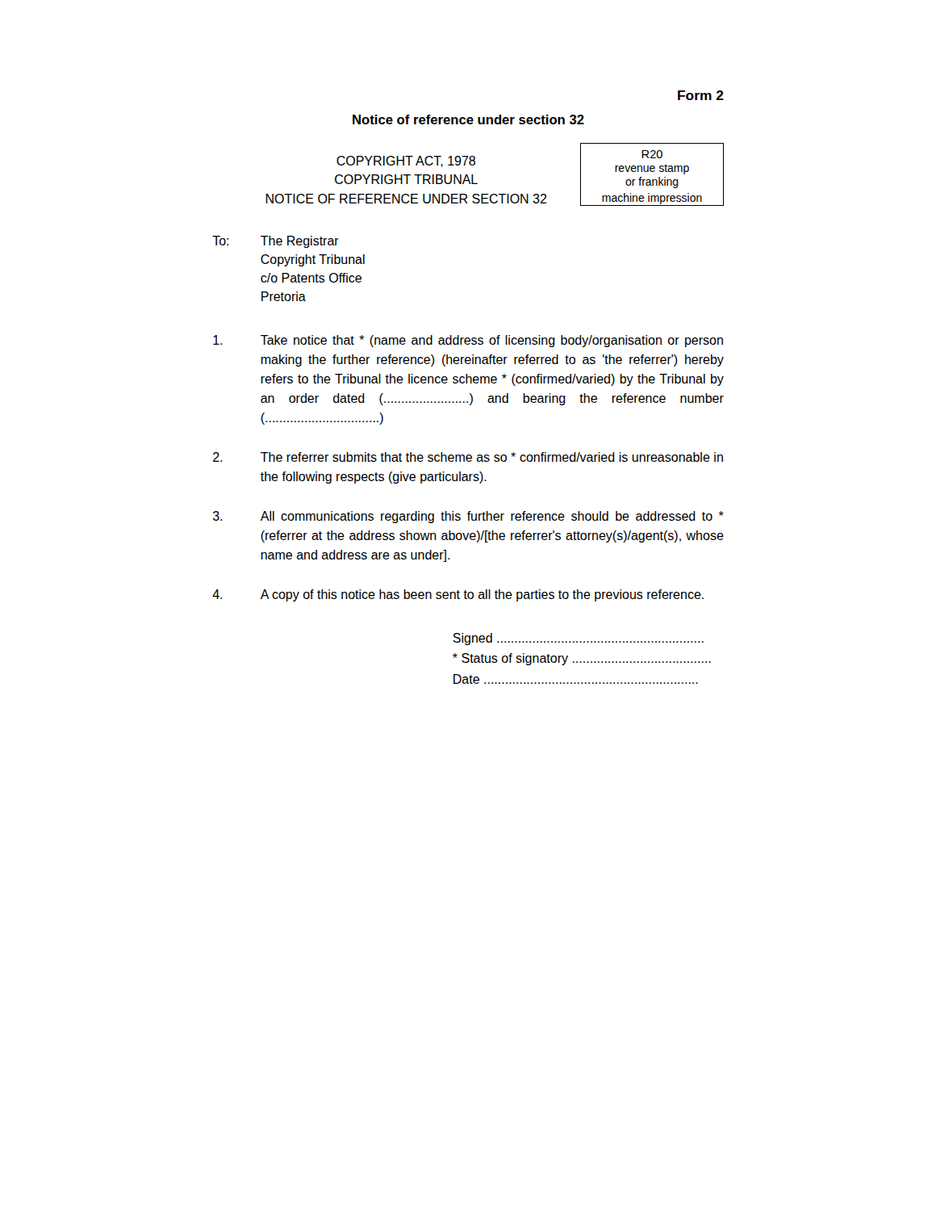Form 2
Notice of reference under section 32
R20
revenue stamp
or franking
machine impression
COPYRIGHT ACT, 1978
COPYRIGHT TRIBUNAL
NOTICE OF REFERENCE UNDER SECTION 32
| To: | The Registrar Copyright Tribunal c/o Patents Office Pretoria |
1. Take notice that * (name and address of licensing body/organisation or person making the further reference) (hereinafter referred to as 'the referrer') hereby refers to the Tribunal the licence scheme * (confirmed/varied) by the Tribunal by an order dated (........................) and bearing the reference number (................................)
2. The referrer submits that the scheme as so * confirmed/varied is unreasonable in the following respects (give particulars).
3. All communications regarding this further reference should be addressed to * (referrer at the address shown above)/[the referrer's attorney(s)/agent(s), whose name and address are as under].
4. A copy of this notice has been sent to all the parties to the previous reference.
Signed ..........................................................
* Status of signatory .......................................
Date ............................................................